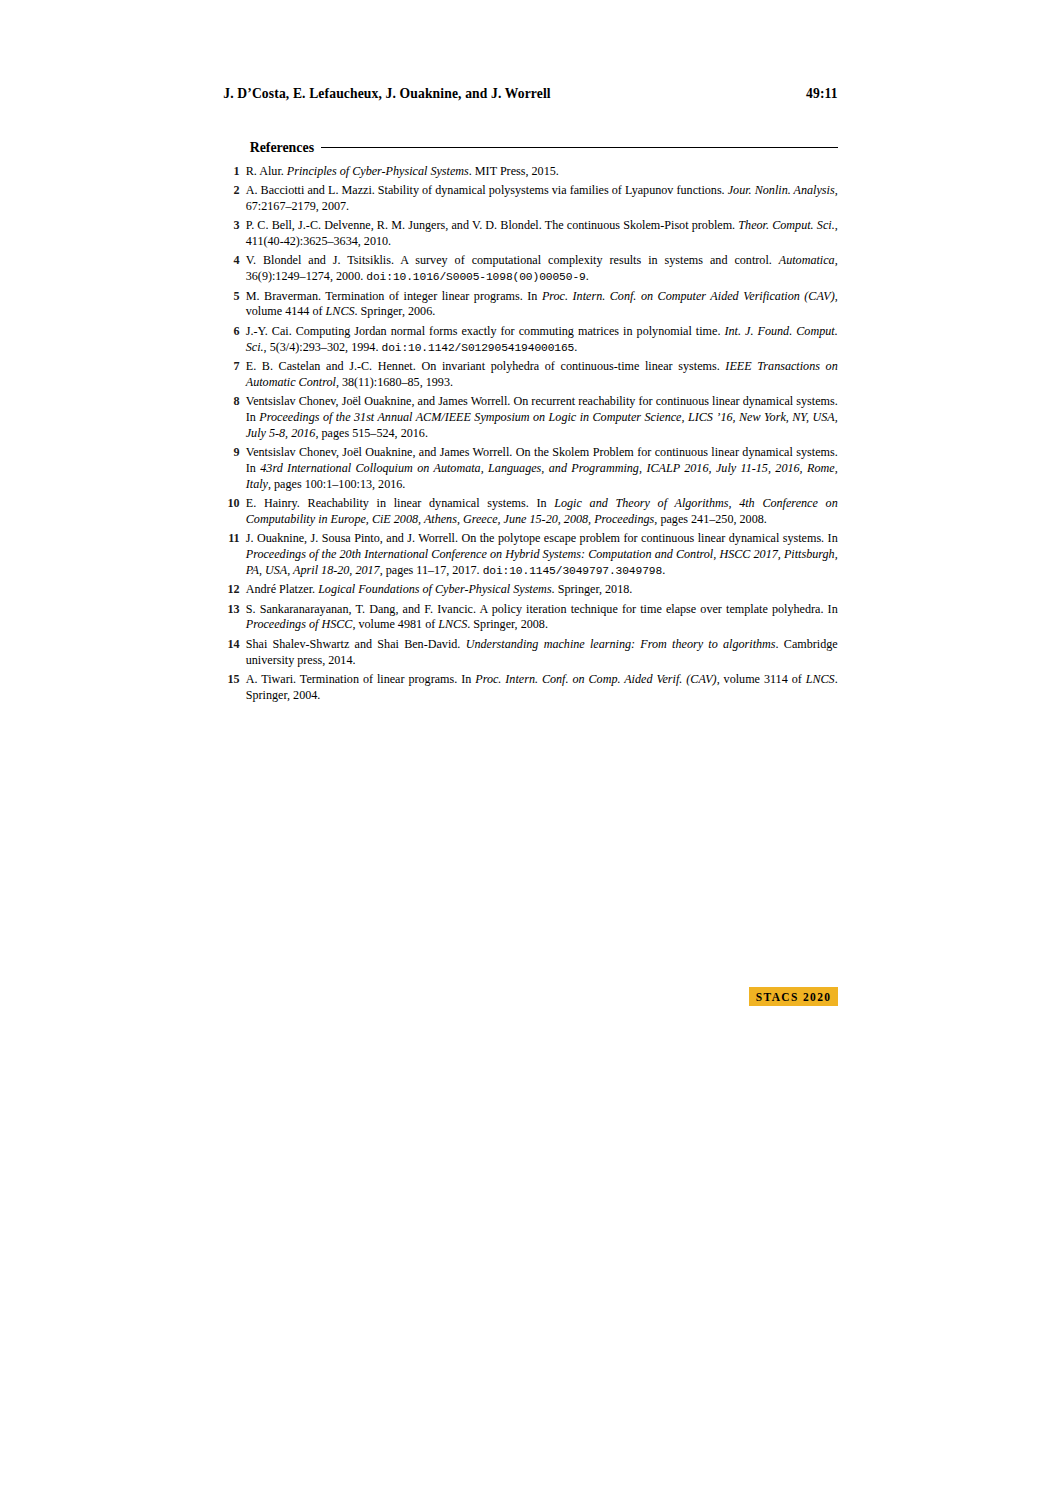J. D’Costa, E. Lefaucheux, J. Ouaknine, and J. Worrell 49:11
References
R. Alur. Principles of Cyber-Physical Systems. MIT Press, 2015.
A. Bacciotti and L. Mazzi. Stability of dynamical polysystems via families of Lyapunov functions. Jour. Nonlin. Analysis, 67:2167–2179, 2007.
P. C. Bell, J.-C. Delvenne, R. M. Jungers, and V. D. Blondel. The continuous Skolem-Pisot problem. Theor. Comput. Sci., 411(40-42):3625–3634, 2010.
V. Blondel and J. Tsitsiklis. A survey of computational complexity results in systems and control. Automatica, 36(9):1249–1274, 2000. doi:10.1016/S0005-1098(00)00050-9.
M. Braverman. Termination of integer linear programs. In Proc. Intern. Conf. on Computer Aided Verification (CAV), volume 4144 of LNCS. Springer, 2006.
J.-Y. Cai. Computing Jordan normal forms exactly for commuting matrices in polynomial time. Int. J. Found. Comput. Sci., 5(3/4):293–302, 1994. doi:10.1142/S0129054194000165.
E. B. Castelan and J.-C. Hennet. On invariant polyhedra of continuous-time linear systems. IEEE Transactions on Automatic Control, 38(11):1680–85, 1993.
Ventsislav Chonev, Joël Ouaknine, and James Worrell. On recurrent reachability for continuous linear dynamical systems. In Proceedings of the 31st Annual ACM/IEEE Symposium on Logic in Computer Science, LICS ’16, New York, NY, USA, July 5-8, 2016, pages 515–524, 2016.
Ventsislav Chonev, Joël Ouaknine, and James Worrell. On the Skolem Problem for continuous linear dynamical systems. In 43rd International Colloquium on Automata, Languages, and Programming, ICALP 2016, July 11-15, 2016, Rome, Italy, pages 100:1–100:13, 2016.
E. Hainry. Reachability in linear dynamical systems. In Logic and Theory of Algorithms, 4th Conference on Computability in Europe, CiE 2008, Athens, Greece, June 15-20, 2008, Proceedings, pages 241–250, 2008.
J. Ouaknine, J. Sousa Pinto, and J. Worrell. On the polytope escape problem for continuous linear dynamical systems. In Proceedings of the 20th International Conference on Hybrid Systems: Computation and Control, HSCC 2017, Pittsburgh, PA, USA, April 18-20, 2017, pages 11–17, 2017. doi:10.1145/3049797.3049798.
André Platzer. Logical Foundations of Cyber-Physical Systems. Springer, 2018.
S. Sankaranarayanan, T. Dang, and F. Ivancic. A policy iteration technique for time elapse over template polyhedra. In Proceedings of HSCC, volume 4981 of LNCS. Springer, 2008.
Shai Shalev-Shwartz and Shai Ben-David. Understanding machine learning: From theory to algorithms. Cambridge university press, 2014.
A. Tiwari. Termination of linear programs. In Proc. Intern. Conf. on Comp. Aided Verif. (CAV), volume 3114 of LNCS. Springer, 2004.
STACS 2020